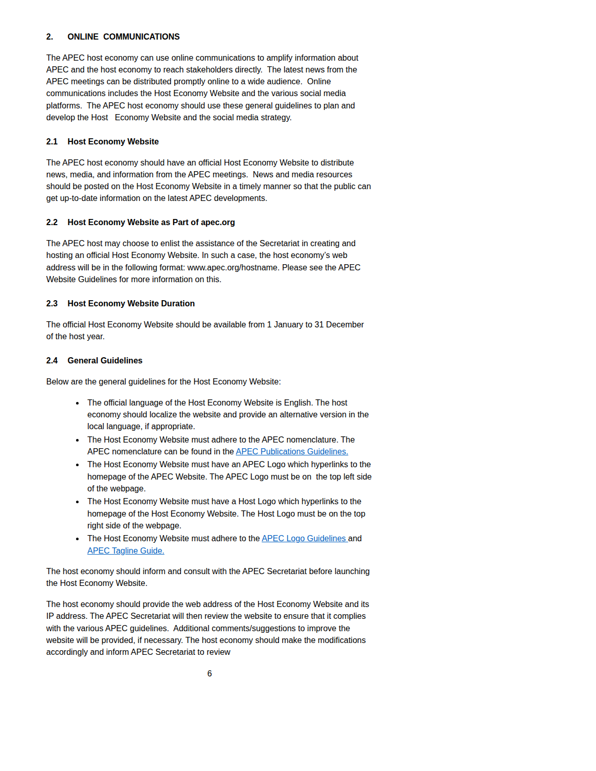2. ONLINE COMMUNICATIONS
The APEC host economy can use online communications to amplify information about APEC and the host economy to reach stakeholders directly. The latest news from the APEC meetings can be distributed promptly online to a wide audience. Online communications includes the Host Economy Website and the various social media platforms. The APEC host economy should use these general guidelines to plan and develop the Host Economy Website and the social media strategy.
2.1 Host Economy Website
The APEC host economy should have an official Host Economy Website to distribute news, media, and information from the APEC meetings. News and media resources should be posted on the Host Economy Website in a timely manner so that the public can get up-to-date information on the latest APEC developments.
2.2 Host Economy Website as Part of apec.org
The APEC host may choose to enlist the assistance of the Secretariat in creating and hosting an official Host Economy Website. In such a case, the host economy’s web address will be in the following format: www.apec.org/hostname. Please see the APEC Website Guidelines for more information on this.
2.3 Host Economy Website Duration
The official Host Economy Website should be available from 1 January to 31 December of the host year.
2.4 General Guidelines
Below are the general guidelines for the Host Economy Website:
The official language of the Host Economy Website is English. The host economy should localize the website and provide an alternative version in the local language, if appropriate.
The Host Economy Website must adhere to the APEC nomenclature. The APEC nomenclature can be found in the APEC Publications Guidelines.
The Host Economy Website must have an APEC Logo which hyperlinks to the homepage of the APEC Website. The APEC Logo must be on the top left side of the webpage.
The Host Economy Website must have a Host Logo which hyperlinks to the homepage of the Host Economy Website. The Host Logo must be on the top right side of the webpage.
The Host Economy Website must adhere to the APEC Logo Guidelines and APEC Tagline Guide.
The host economy should inform and consult with the APEC Secretariat before launching the Host Economy Website.
The host economy should provide the web address of the Host Economy Website and its IP address. The APEC Secretariat will then review the website to ensure that it complies with the various APEC guidelines. Additional comments/suggestions to improve the website will be provided, if necessary. The host economy should make the modifications accordingly and inform APEC Secretariat to review
6